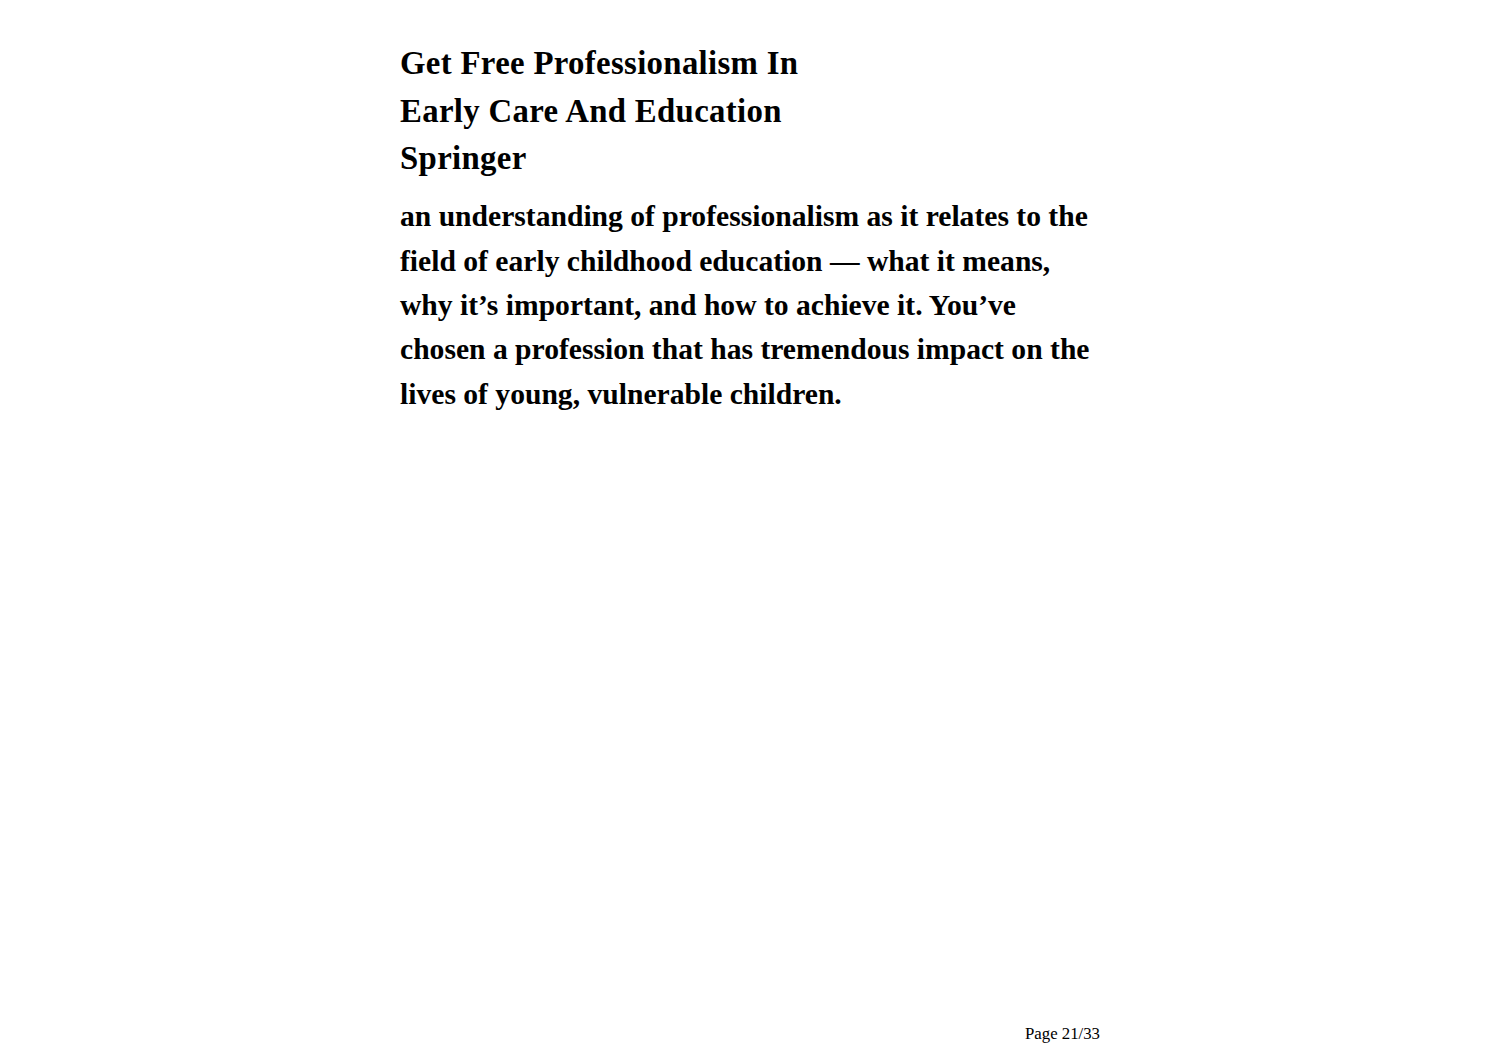Get Free Professionalism In Early Care And Education Springer
an understanding of professionalism as it relates to the field of early childhood education — what it means, why it’s important, and how to achieve it. You’ve chosen a profession that has tremendous impact on the lives of young, vulnerable children.
Page 21/33